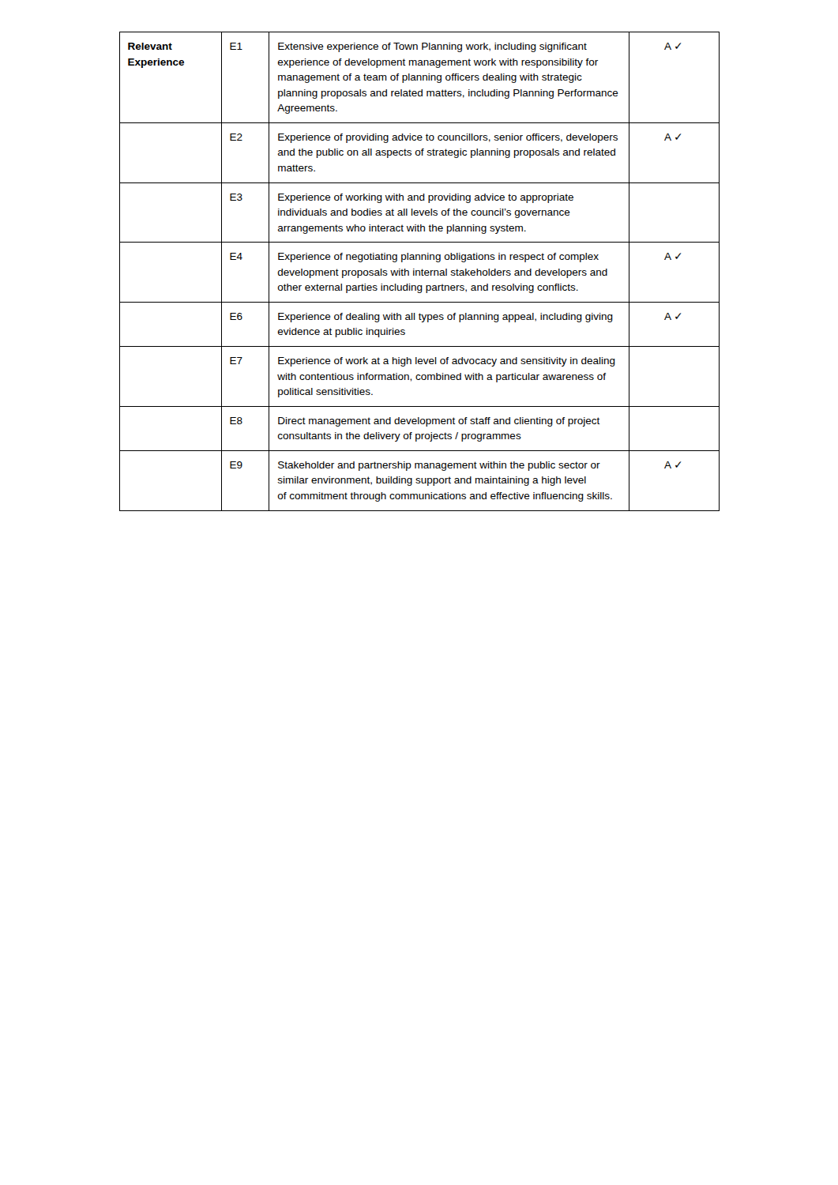| Relevant Experience | E1 | Extensive experience of Town Planning work, including significant experience of development management work with responsibility for management of a team of planning officers dealing with strategic planning proposals and related matters, including Planning Performance Agreements. | A ✓ |
| | E2 | Experience of providing advice to councillors, senior officers, developers and the public on all aspects of strategic planning proposals and related matters. | A ✓ |
| | E3 | Experience of working with and providing advice to appropriate individuals and bodies at all levels of the council’s governance arrangements who interact with the planning system. | |
| | E4 | Experience of negotiating planning obligations in respect of complex development proposals with internal stakeholders and developers and other external parties including partners, and resolving conflicts. | A ✓ |
| | E6 | Experience of dealing with all types of planning appeal, including giving evidence at public inquiries | A ✓ |
| | E7 | Experience of work at a high level of advocacy and sensitivity in dealing with contentious information, combined with a particular awareness of political sensitivities. | |
| | E8 | Direct management and development of staff and clienting of project consultants in the delivery of projects / programmes | |
| | E9 | Stakeholder and partnership management within the public sector or similar environment, building support and maintaining a high level of commitment through communications and effective influencing skills. | A ✓ |